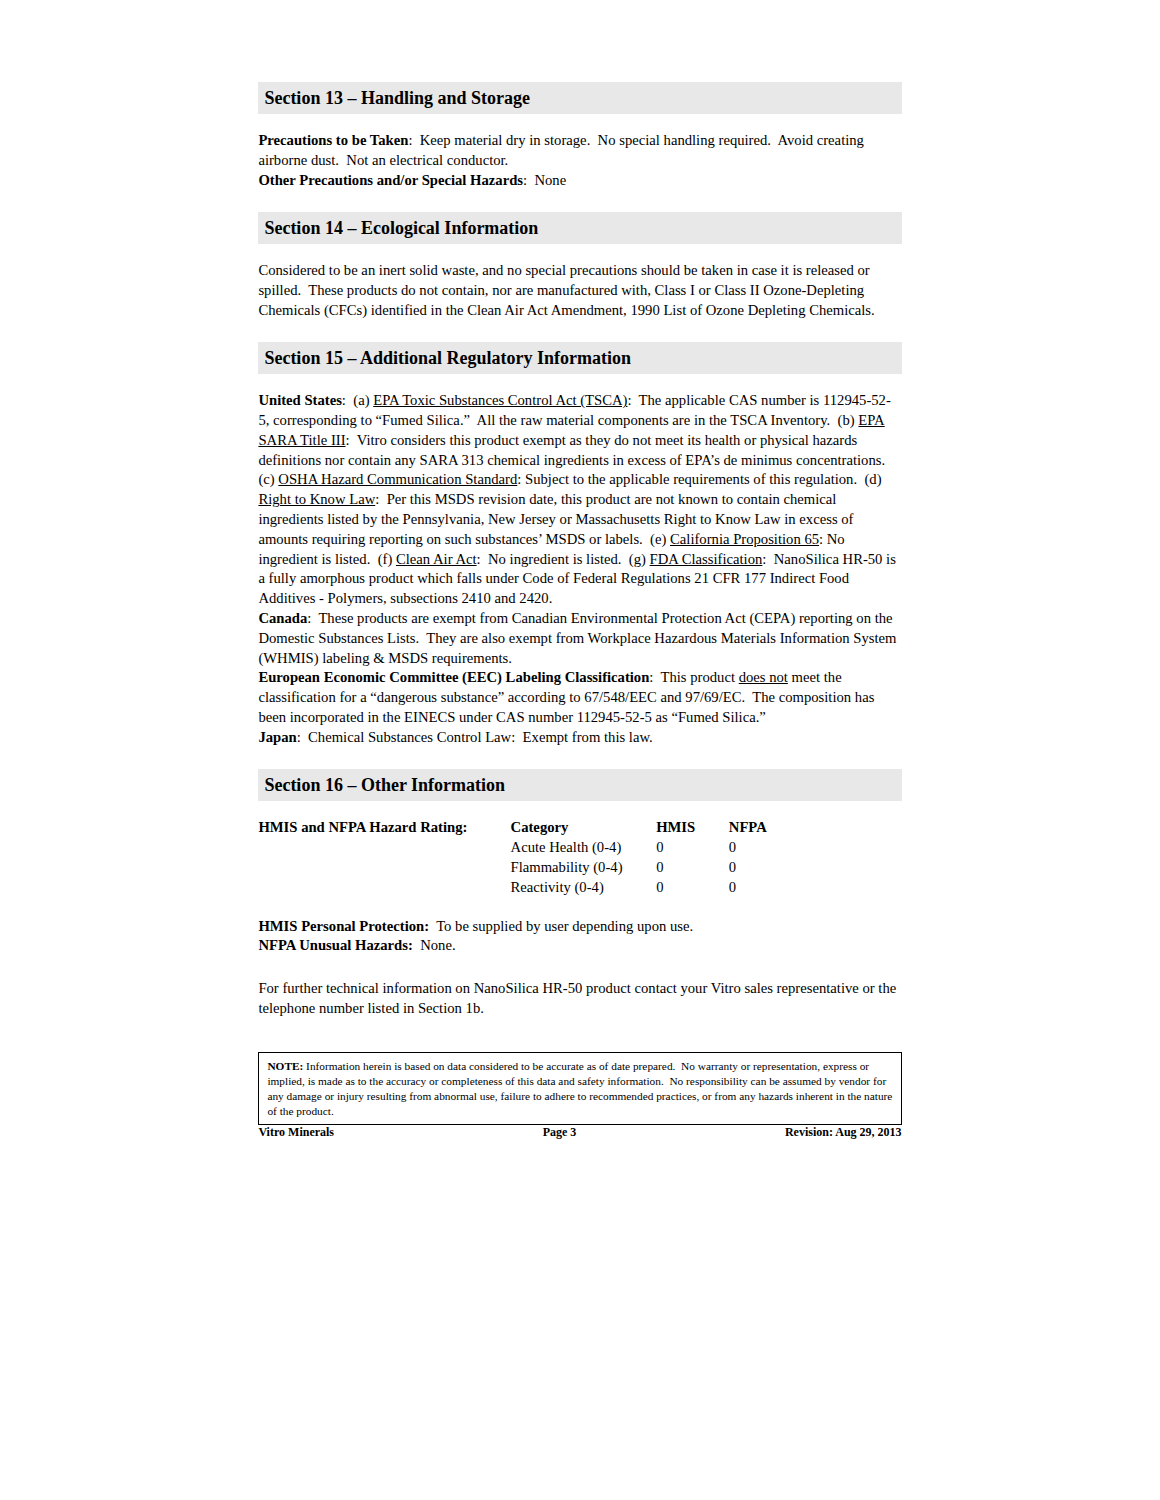Section 13 – Handling and Storage
Precautions to be Taken: Keep material dry in storage. No special handling required. Avoid creating airborne dust. Not an electrical conductor.
Other Precautions and/or Special Hazards: None
Section 14 – Ecological Information
Considered to be an inert solid waste, and no special precautions should be taken in case it is released or spilled. These products do not contain, nor are manufactured with, Class I or Class II Ozone-Depleting Chemicals (CFCs) identified in the Clean Air Act Amendment, 1990 List of Ozone Depleting Chemicals.
Section 15 – Additional Regulatory Information
United States: (a) EPA Toxic Substances Control Act (TSCA): The applicable CAS number is 112945-52-5, corresponding to “Fumed Silica.” All the raw material components are in the TSCA Inventory. (b) EPA SARA Title III: Vitro considers this product exempt as they do not meet its health or physical hazards definitions nor contain any SARA 313 chemical ingredients in excess of EPA’s de minimus concentrations. (c) OSHA Hazard Communication Standard: Subject to the applicable requirements of this regulation. (d) Right to Know Law: Per this MSDS revision date, this product are not known to contain chemical ingredients listed by the Pennsylvania, New Jersey or Massachusetts Right to Know Law in excess of amounts requiring reporting on such substances’ MSDS or labels. (e) California Proposition 65: No ingredient is listed. (f) Clean Air Act: No ingredient is listed. (g) FDA Classification: NanoSilica HR-50 is a fully amorphous product which falls under Code of Federal Regulations 21 CFR 177 Indirect Food Additives - Polymers, subsections 2410 and 2420.
Canada: These products are exempt from Canadian Environmental Protection Act (CEPA) reporting on the Domestic Substances Lists. They are also exempt from Workplace Hazardous Materials Information System (WHMIS) labeling & MSDS requirements.
European Economic Committee (EEC) Labeling Classification: This product does not meet the classification for a “dangerous substance” according to 67/548/EEC and 97/69/EC. The composition has been incorporated in the EINECS under CAS number 112945-52-5 as “Fumed Silica.”
Japan: Chemical Substances Control Law: Exempt from this law.
Section 16 – Other Information
| HMIS and NFPA Hazard Rating: | Category | HMIS | NFPA |
| | Acute Health (0-4) | 0 | 0 |
| | Flammability (0-4) | 0 | 0 |
| | Reactivity (0-4) | 0 | 0 |
HMIS Personal Protection: To be supplied by user depending upon use.
NFPA Unusual Hazards: None.
For further technical information on NanoSilica HR-50 product contact your Vitro sales representative or the telephone number listed in Section 1b.
NOTE: Information herein is based on data considered to be accurate as of date prepared. No warranty or representation, express or implied, is made as to the accuracy or completeness of this data and safety information. No responsibility can be assumed by vendor for any damage or injury resulting from abnormal use, failure to adhere to recommended practices, or from any hazards inherent in the nature of the product.
Vitro Minerals Page 3 Revision: Aug 29, 2013